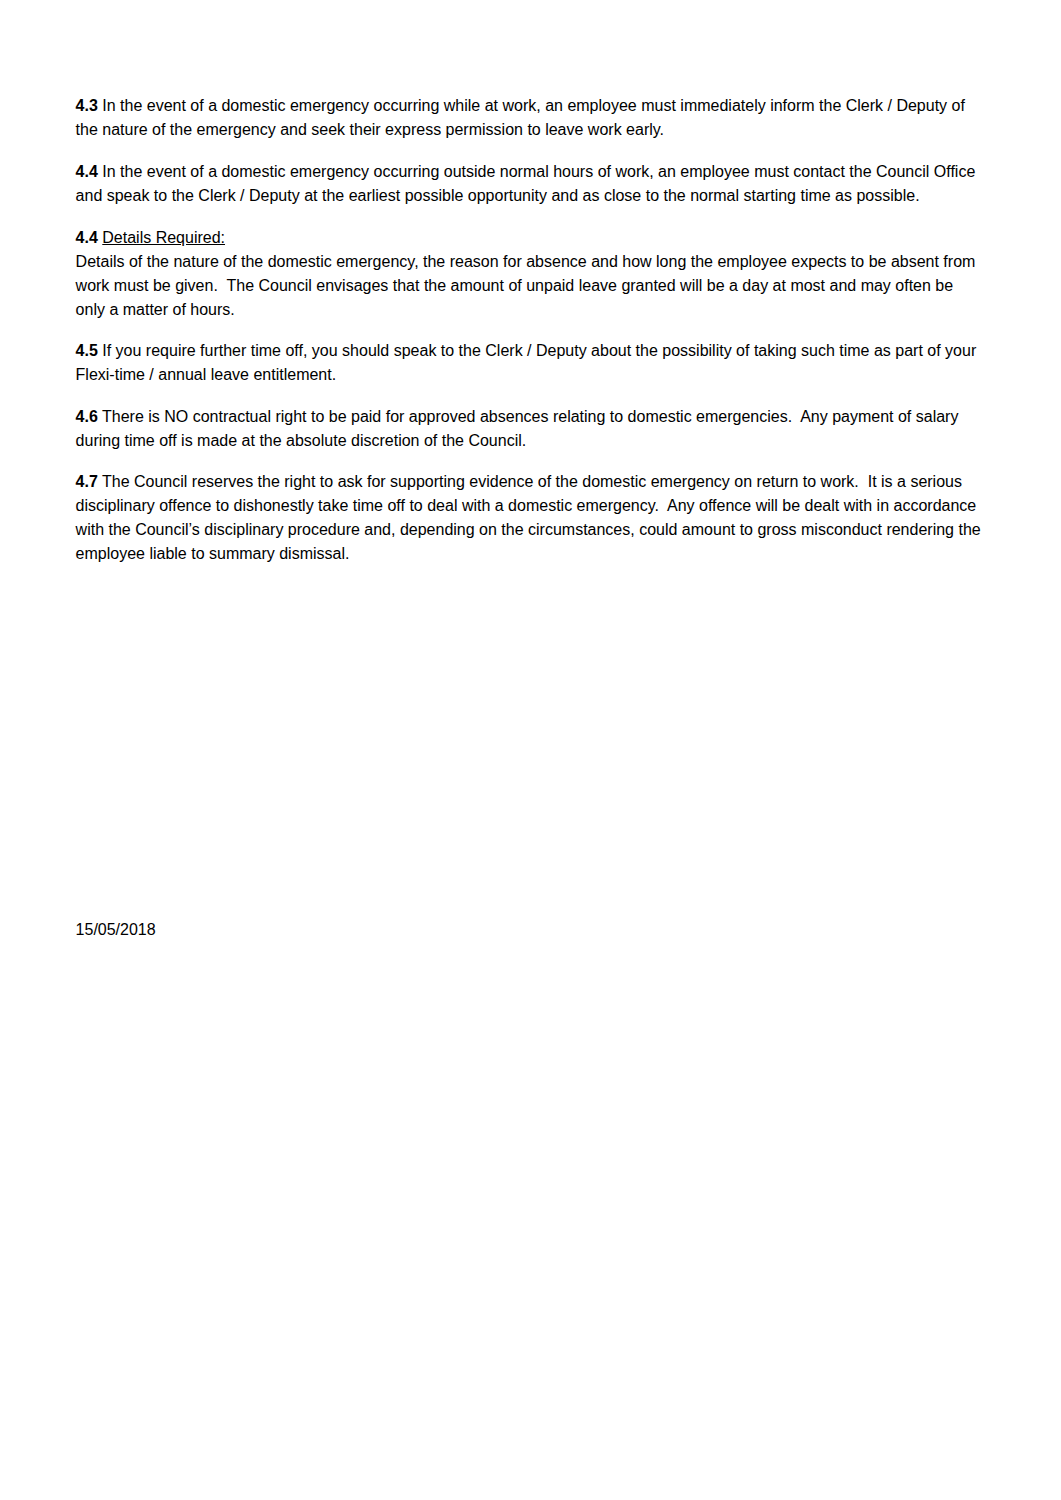4.3 In the event of a domestic emergency occurring while at work, an employee must immediately inform the Clerk / Deputy of the nature of the emergency and seek their express permission to leave work early.
4.4 In the event of a domestic emergency occurring outside normal hours of work, an employee must contact the Council Office and speak to the Clerk / Deputy at the earliest possible opportunity and as close to the normal starting time as possible.
4.4 Details Required:
Details of the nature of the domestic emergency, the reason for absence and how long the employee expects to be absent from work must be given. The Council envisages that the amount of unpaid leave granted will be a day at most and may often be only a matter of hours.
4.5 If you require further time off, you should speak to the Clerk / Deputy about the possibility of taking such time as part of your Flexi-time / annual leave entitlement.
4.6 There is NO contractual right to be paid for approved absences relating to domestic emergencies. Any payment of salary during time off is made at the absolute discretion of the Council.
4.7 The Council reserves the right to ask for supporting evidence of the domestic emergency on return to work. It is a serious disciplinary offence to dishonestly take time off to deal with a domestic emergency. Any offence will be dealt with in accordance with the Council’s disciplinary procedure and, depending on the circumstances, could amount to gross misconduct rendering the employee liable to summary dismissal.
15/05/2018